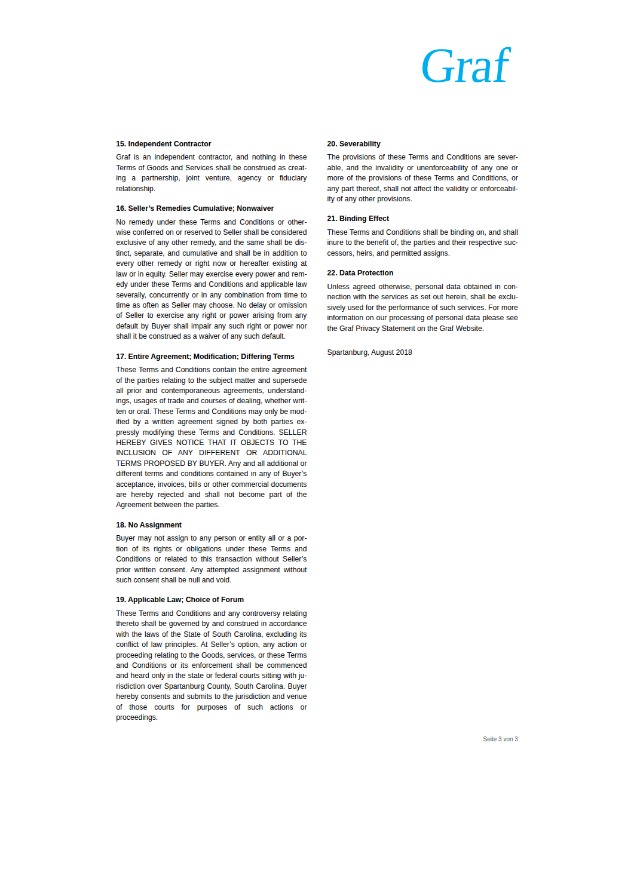Graf
15. Independent Contractor
Graf is an independent contractor, and nothing in these Terms of Goods and Services shall be construed as creating a partnership, joint venture, agency or fiduciary relationship.
16. Seller’s Remedies Cumulative; Nonwaiver
No remedy under these Terms and Conditions or otherwise conferred on or reserved to Seller shall be considered exclusive of any other remedy, and the same shall be distinct, separate, and cumulative and shall be in addition to every other remedy or right now or hereafter existing at law or in equity. Seller may exercise every power and remedy under these Terms and Conditions and applicable law severally, concurrently or in any combination from time to time as often as Seller may choose. No delay or omission of Seller to exercise any right or power arising from any default by Buyer shall impair any such right or power nor shall it be construed as a waiver of any such default.
17. Entire Agreement; Modification; Differing Terms
These Terms and Conditions contain the entire agreement of the parties relating to the subject matter and supersede all prior and contemporaneous agreements, understandings, usages of trade and courses of dealing, whether written or oral. These Terms and Conditions may only be modified by a written agreement signed by both parties expressly modifying these Terms and Conditions. SELLER HEREBY GIVES NOTICE THAT IT OBJECTS TO THE INCLUSION OF ANY DIFFERENT OR ADDITIONAL TERMS PROPOSED BY BUYER. Any and all additional or different terms and conditions contained in any of Buyer’s acceptance, invoices, bills or other commercial documents are hereby rejected and shall not become part of the Agreement between the parties.
18. No Assignment
Buyer may not assign to any person or entity all or a portion of its rights or obligations under these Terms and Conditions or related to this transaction without Seller’s prior written consent. Any attempted assignment without such consent shall be null and void.
19. Applicable Law; Choice of Forum
These Terms and Conditions and any controversy relating thereto shall be governed by and construed in accordance with the laws of the State of South Carolina, excluding its conflict of law principles. At Seller’s option, any action or proceeding relating to the Goods, services, or these Terms and Conditions or its enforcement shall be commenced and heard only in the state or federal courts sitting with jurisdiction over Spartanburg County, South Carolina. Buyer hereby consents and submits to the jurisdiction and venue of those courts for purposes of such actions or proceedings.
20. Severability
The provisions of these Terms and Conditions are severable, and the invalidity or unenforceability of any one or more of the provisions of these Terms and Conditions, or any part thereof, shall not affect the validity or enforceability of any other provisions.
21. Binding Effect
These Terms and Conditions shall be binding on, and shall inure to the benefit of, the parties and their respective successors, heirs, and permitted assigns.
22. Data Protection
Unless agreed otherwise, personal data obtained in connection with the services as set out herein, shall be exclusively used for the performance of such services. For more information on our processing of personal data please see the Graf Privacy Statement on the Graf Website.
Spartanburg, August 2018
Seite 3 von 3